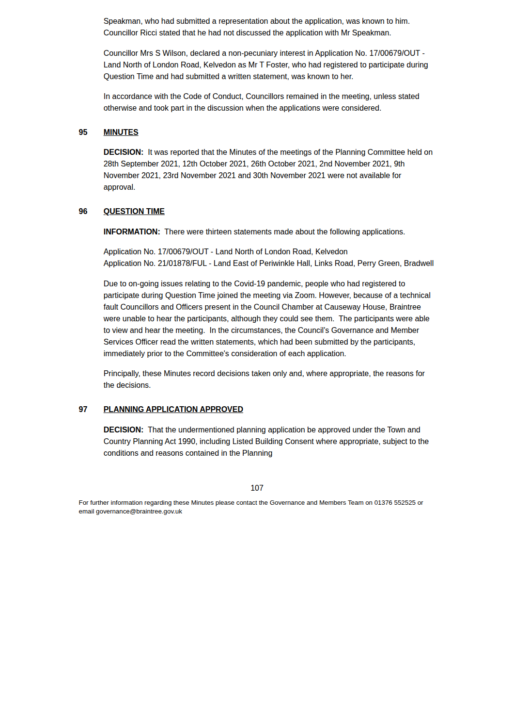Speakman, who had submitted a representation about the application, was known to him. Councillor Ricci stated that he had not discussed the application with Mr Speakman.
Councillor Mrs S Wilson, declared a non-pecuniary interest in Application No. 17/00679/OUT - Land North of London Road, Kelvedon as Mr T Foster, who had registered to participate during Question Time and had submitted a written statement, was known to her.
In accordance with the Code of Conduct, Councillors remained in the meeting, unless stated otherwise and took part in the discussion when the applications were considered.
95
Minutes
DECISION: It was reported that the Minutes of the meetings of the Planning Committee held on 28th September 2021, 12th October 2021, 26th October 2021, 2nd November 2021, 9th November 2021, 23rd November 2021 and 30th November 2021 were not available for approval.
96
Question Time
INFORMATION: There were thirteen statements made about the following applications.
Application No. 17/00679/OUT - Land North of London Road, Kelvedon
Application No. 21/01878/FUL - Land East of Periwinkle Hall, Links Road, Perry Green, Bradwell
Due to on-going issues relating to the Covid-19 pandemic, people who had registered to participate during Question Time joined the meeting via Zoom. However, because of a technical fault Councillors and Officers present in the Council Chamber at Causeway House, Braintree were unable to hear the participants, although they could see them. The participants were able to view and hear the meeting. In the circumstances, the Council's Governance and Member Services Officer read the written statements, which had been submitted by the participants, immediately prior to the Committee's consideration of each application.
Principally, these Minutes record decisions taken only and, where appropriate, the reasons for the decisions.
97
Planning Application Approved
DECISION: That the undermentioned planning application be approved under the Town and Country Planning Act 1990, including Listed Building Consent where appropriate, subject to the conditions and reasons contained in the Planning
107
For further information regarding these Minutes please contact the Governance and Members Team on 01376 552525 or email governance@braintree.gov.uk